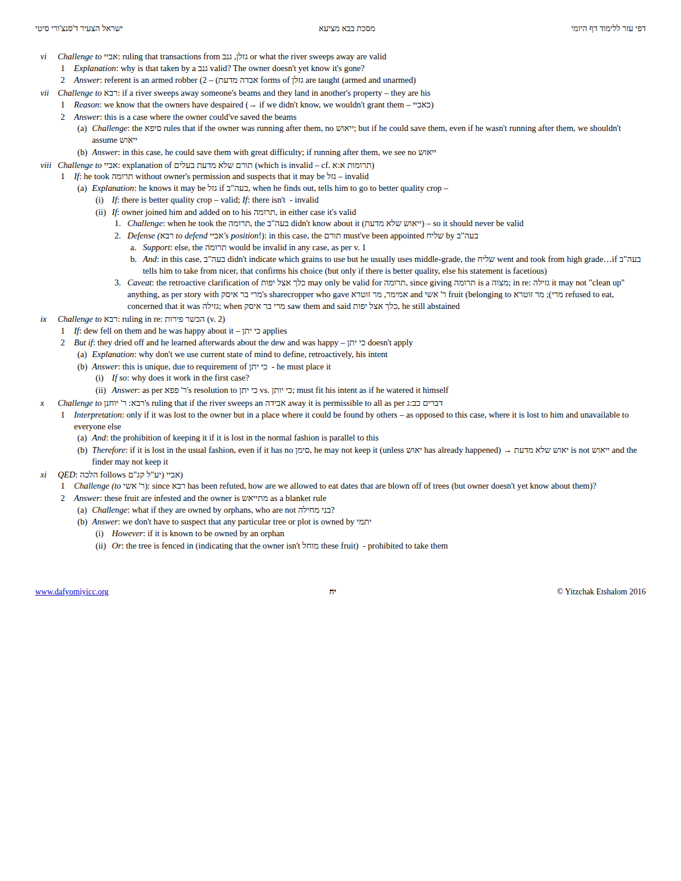דפי עזר ללימוד דף היומי מסכת בבא מציעא ישראל הצעיר ד'סנצ'ורי סיטי
vi Challenge to אביי: ruling that transactions from גזלן, גנב or what the river sweeps away are valid
1 Explanation: why is that taken by a גנב valid? The owner doesn't yet know it's gone?
2 Answer: referent is an armed robber (אבדה מדעת) – 2 forms of גזלן are taught (armed and unarmed)
vii Challenge to רבא: if a river sweeps away someone's beams and they land in another's property – they are his
1 Reason: we know that the owners have despaired (→ if we didn't know, we wouldn't grant them – כאביי)
2 Answer: this is a case where the owner could've saved the beams
(a) Challenge: the סיפא rules that if the owner was running after them, no ייאוש; but if he could save them, even if he wasn't running after them, we shouldn't assume ייאוש
(b) Answer: in this case, he could save them with great difficulty; if running after them, we see no ייאוש
viii Challenge to אביי: explanation of תורם שלא מדעת בעלים (which is invalid – cf. תרומות א:א)
1 If: he took תרומה without owner's permission and suspects that it may be גזל – invalid
(a) Explanation: he knows it may be גזל if בעה"ב, when he finds out, tells him to go to better quality crop –
(i) If: there is better quality crop – valid; If: there isn't - invalid
(ii) If: owner joined him and added on to his תרומה, in either case it's valid
1. Challenge: when he took the תרומה, the בעה"ב didn't know about it (ייאוש שלא מדעת) – so it should never be valid
2. Defense (רבא to defend אביי's position!): in this case, the תורם must've been appointed שליח by בעה"ב
a. Support: else, the תרומה would be invalid in any case, as per v. 1
b. And: in this case, בעה"ב didn't indicate which grains to use but he usually uses middle-grade, the שליח went and took from high grade…if בעה"ב tells him to take from nicer, that confirms his choice (but only if there is better quality, else his statement is facetious)
3. Caveat: the retroactive clarification of כלך אצל יפות may only be valid for תרומה, since giving תרומה is a מצוה; in re: גזילה it may not "clean up" anything, as per story with מרי בר איסק's sharecropper who gave אמימר, מר זוטרא and ר' אשי fruit (belonging to מרי); מר זוטרא refused to eat, concerned that it was גזילה; when מרי בר איסק saw them and said כלך אצל יפות, he still abstained
ix Challenge to רבא: ruling in re: הכשר פירות (v. 2)
1 If: dew fell on them and he was happy about it – כי יתן applies
2 But if: they dried off and he learned afterwards about the dew and was happy – כי יתן doesn't apply
(a) Explanation: why don't we use current state of mind to define, retroactively, his intent
(b) Answer: this is unique, due to requirement of כי יתן - he must place it
(i) If so: why does it work in the first case?
(ii) Answer: as per ר' פפא's resolution to כי יתן vs. כי יותן; must fit his intent as if he watered it himself
x Challenge to רבא: ר' יוחנן's ruling that if the river sweeps an אבידה away it is permissible to all as per דברים כב:ג
1 Interpretation: only if it was lost to the owner but in a place where it could be found by others – as opposed to this case, where it is lost to him and unavailable to everyone else
(a) And: the prohibition of keeping it if it is lost in the normal fashion is parallel to this
(b) Therefore: if it is lost in the usual fashion, even if it has no סימן, he may not keep it (unless יאוש has already happened) → יאוש שלא מדעת is not ייאוש and the finder may not keep it
xi QED: הלכה follows אביי (יע"ל קג"ם)
1 Challenge (to ר' אשי): since רבא has been refuted, how are we allowed to eat dates that are blown off of trees (but owner doesn't yet know about them)?
2 Answer: these fruit are infested and the owner is מתייאש as a blanket rule
(a) Challenge: what if they are owned by orphans, who are not בני מחילה?
(b) Answer: we don't have to suspect that any particular tree or plot is owned by יתמי
(i) However: if it is known to be owned by an orphan
(ii) Or: the tree is fenced in (indicating that the owner isn't מוחל these fruit) - prohibited to take them
www.dafyomiyicc.org יח © Yitzchak Etshalom 2016